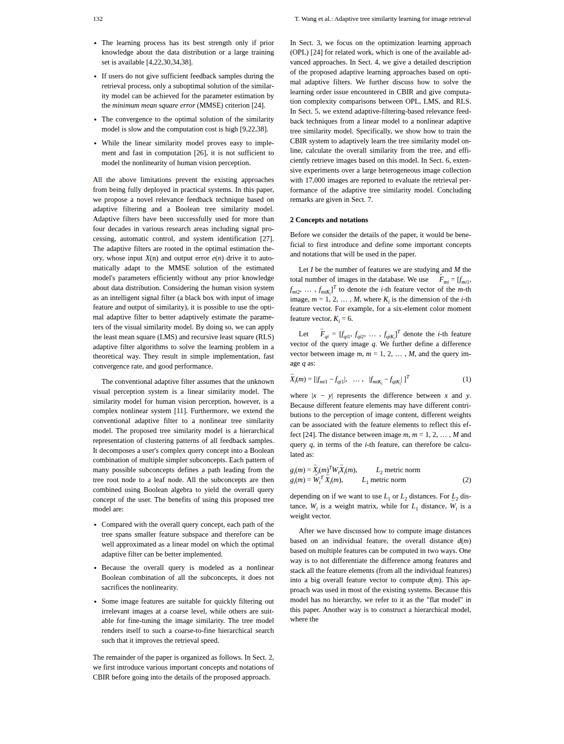132 T. Wang et al.: Adaptive tree similarity learning for image retrieval
The learning process has its best strength only if prior knowledge about the data distribution or a large training set is available [4,22,30,34,38].
If users do not give sufficient feedback samples during the retrieval process, only a suboptimal solution of the similarity model can be achieved for the parameter estimation by the minimum mean square error (MMSE) criterion [24].
The convergence to the optimal solution of the similarity model is slow and the computation cost is high [9,22,38].
While the linear similarity model proves easy to implement and fast in computation [26], it is not sufficient to model the nonlinearity of human vision perception.
All the above limitations prevent the existing approaches from being fully deployed in practical systems. In this paper, we propose a novel relevance feedback technique based on adaptive filtering and a Boolean tree similarity model. Adaptive filters have been successfully used for more than four decades in various research areas including signal processing, automatic control, and system identification [27]. The adaptive filters are rooted in the optimal estimation theory, whose input X(n) and output error e(n) drive it to automatically adapt to the MMSE solution of the estimated model's parameters efficiently without any prior knowledge about data distribution. Considering the human vision system as an intelligent signal filter (a black box with input of image feature and output of similarity), it is possible to use the optimal adaptive filter to better adaptively estimate the parameters of the visual similarity model. By doing so, we can apply the least mean square (LMS) and recursive least square (RLS) adaptive filter algorithms to solve the learning problem in a theoretical way. They result in simple implementation, fast convergence rate, and good performance.
The conventional adaptive filter assumes that the unknown visual perception system is a linear similarity model. The similarity model for human vision perception, however, is a complex nonlinear system [11]. Furthermore, we extend the conventional adaptive filter to a nonlinear tree similarity model. The proposed tree similarity model is a hierarchical representation of clustering patterns of all feedback samples. It decomposes a user's complex query concept into a Boolean combination of multiple simpler subconcepts. Each pattern of many possible subconcepts defines a path leading from the tree root node to a leaf node. All the subconcepts are then combined using Boolean algebra to yield the overall query concept of the user. The benefits of using this proposed tree model are:
Compared with the overall query concept, each path of the tree spans smaller feature subspace and therefore can be well approximated as a linear model on which the optimal adaptive filter can be better implemented.
Because the overall query is modeled as a nonlinear Boolean combination of all the subconcepts, it does not sacrifices the nonlinearity.
Some image features are suitable for quickly filtering out irrelevant images at a coarse level, while others are suitable for fine-tuning the image similarity. The tree model renders itself to such a coarse-to-fine hierarchical search such that it improves the retrieval speed.
The remainder of the paper is organized as follows. In Sect. 2, we first introduce various important concepts and notations of CBIR before going into the details of the proposed approach.
In Sect. 3, we focus on the optimization learning approach (OPL) [24] for related work, which is one of the available advanced approaches. In Sect. 4, we give a detailed description of the proposed adaptive learning approaches based on optimal adaptive filters. We further discuss how to solve the learning order issue encountered in CBIR and give computation complexity comparisons between OPL, LMS, and RLS. In Sect. 5, we extend adaptive-filtering-based relevance feedback techniques from a linear model to a nonlinear adaptive tree similarity model. Specifically, we show how to train the CBIR system to adaptively learn the tree similarity model online, calculate the overall similarity from the tree, and efficiently retrieve images based on this model. In Sect. 6, extensive experiments over a large heterogeneous image collection with 17,000 images are reported to evaluate the retrieval performance of the adaptive tree similarity model. Concluding remarks are given in Sect. 7.
2 Concepts and notations
Before we consider the details of the paper, it would be beneficial to first introduce and define some important concepts and notations that will be used in the paper.
Let I be the number of features we are studying and M the total number of images in the database. We use Fmi = [fmi1, fmi2, … , fmiKi]T to denote the i-th feature vector of the m-th image, m = 1, 2, … , M, where Ki is the dimension of the i-th feature vector. For example, for a six-element color moment feature vector, Ki = 6.
Let Fqi = [fqi1, fqi2, … , fqiKi]T denote the i-th feature vector of the query image q. We further define a difference vector between image m, m = 1, 2, … , M, and the query image q as:
Xi(m) = [|fmi1 − fqi1|, … , |fmiKi − fqiKi| ]T (1)
where |x − y| represents the difference between x and y. Because different feature elements may have different contributions to the perception of image content, different weights can be associated with the feature elements to reflect this effect [24]. The distance between image m, m = 1, 2, … , M and query q, in terms of the i-th feature, can therefore be calculated as:
gi(m) = Xi(m)TWi Xi(m), L2 metric norm
gi(m) = WiT Xi(m), L1 metric norm (2)
depending on if we want to use L1 or L2 distances. For L2 distance, Wi is a weight matrix, while for L1 distance, Wi is a weight vector.
After we have discussed how to compute image distances based on an individual feature, the overall distance d(m) based on multiple features can be computed in two ways. One way is to not differentiate the difference among features and stack all the feature elements (from all the individual features) into a big overall feature vector to compute d(m). This approach was used in most of the existing systems. Because this model has no hierarchy, we refer to it as the "flat model" in this paper. Another way is to construct a hierarchical model, where the